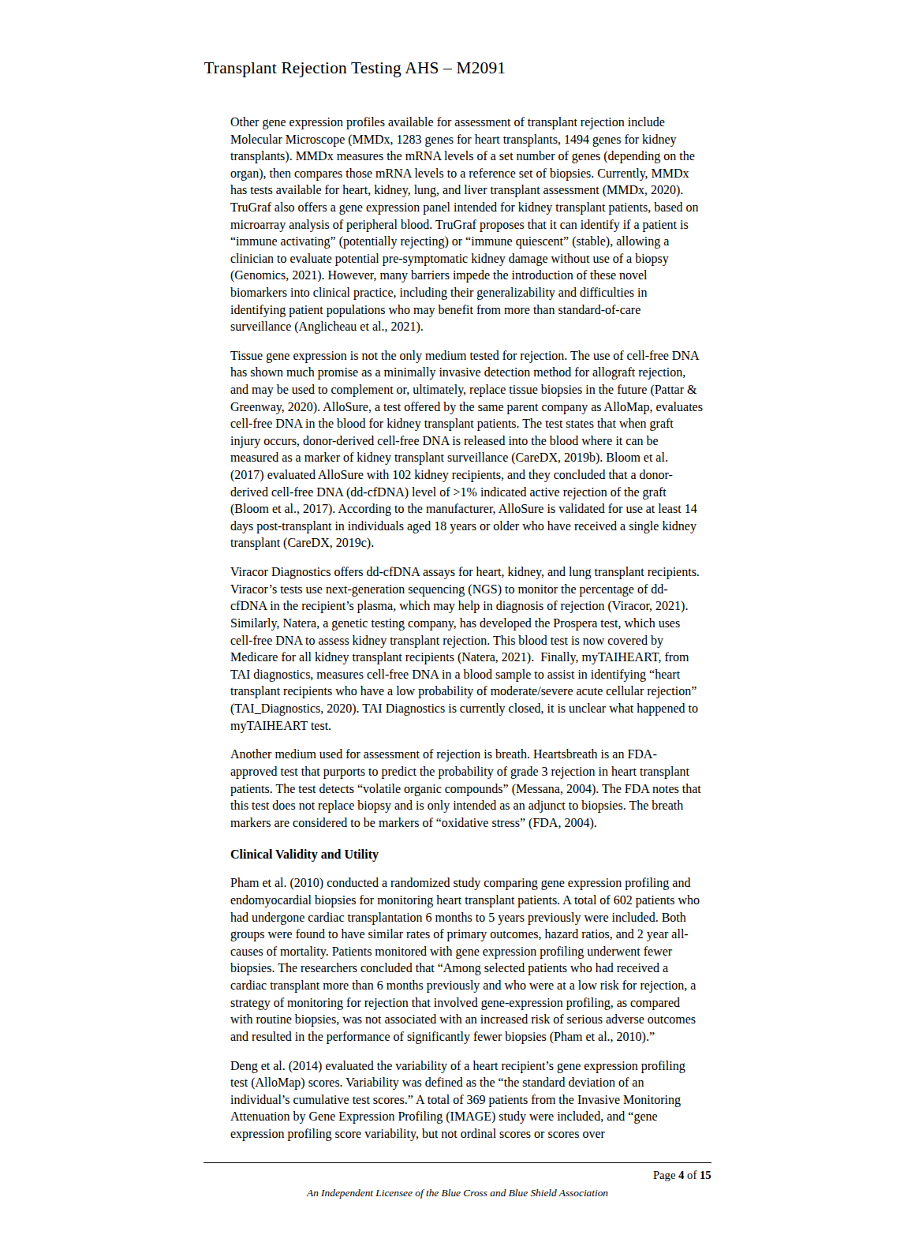Transplant Rejection Testing AHS – M2091
Other gene expression profiles available for assessment of transplant rejection include Molecular Microscope (MMDx, 1283 genes for heart transplants, 1494 genes for kidney transplants). MMDx measures the mRNA levels of a set number of genes (depending on the organ), then compares those mRNA levels to a reference set of biopsies. Currently, MMDx has tests available for heart, kidney, lung, and liver transplant assessment (MMDx, 2020). TruGraf also offers a gene expression panel intended for kidney transplant patients, based on microarray analysis of peripheral blood. TruGraf proposes that it can identify if a patient is “immune activating” (potentially rejecting) or “immune quiescent” (stable), allowing a clinician to evaluate potential pre-symptomatic kidney damage without use of a biopsy (Genomics, 2021). However, many barriers impede the introduction of these novel biomarkers into clinical practice, including their generalizability and difficulties in identifying patient populations who may benefit from more than standard-of-care surveillance (Anglicheau et al., 2021).
Tissue gene expression is not the only medium tested for rejection. The use of cell-free DNA has shown much promise as a minimally invasive detection method for allograft rejection, and may be used to complement or, ultimately, replace tissue biopsies in the future (Pattar & Greenway, 2020). AlloSure, a test offered by the same parent company as AlloMap, evaluates cell-free DNA in the blood for kidney transplant patients. The test states that when graft injury occurs, donor-derived cell-free DNA is released into the blood where it can be measured as a marker of kidney transplant surveillance (CareDX, 2019b). Bloom et al. (2017) evaluated AlloSure with 102 kidney recipients, and they concluded that a donor-derived cell-free DNA (dd-cfDNA) level of >1% indicated active rejection of the graft (Bloom et al., 2017). According to the manufacturer, AlloSure is validated for use at least 14 days post-transplant in individuals aged 18 years or older who have received a single kidney transplant (CareDX, 2019c).
Viracor Diagnostics offers dd-cfDNA assays for heart, kidney, and lung transplant recipients. Viracor’s tests use next-generation sequencing (NGS) to monitor the percentage of dd-cfDNA in the recipient’s plasma, which may help in diagnosis of rejection (Viracor, 2021). Similarly, Natera, a genetic testing company, has developed the Prospera test, which uses cell-free DNA to assess kidney transplant rejection. This blood test is now covered by Medicare for all kidney transplant recipients (Natera, 2021). Finally, myTAIHEART, from TAI diagnostics, measures cell-free DNA in a blood sample to assist in identifying “heart transplant recipients who have a low probability of moderate/severe acute cellular rejection” (TAI_Diagnostics, 2020). TAI Diagnostics is currently closed, it is unclear what happened to myTAIHEART test.
Another medium used for assessment of rejection is breath. Heartsbreath is an FDA-approved test that purports to predict the probability of grade 3 rejection in heart transplant patients. The test detects “volatile organic compounds” (Messana, 2004). The FDA notes that this test does not replace biopsy and is only intended as an adjunct to biopsies. The breath markers are considered to be markers of “oxidative stress” (FDA, 2004).
Clinical Validity and Utility
Pham et al. (2010) conducted a randomized study comparing gene expression profiling and endomyocardial biopsies for monitoring heart transplant patients. A total of 602 patients who had undergone cardiac transplantation 6 months to 5 years previously were included. Both groups were found to have similar rates of primary outcomes, hazard ratios, and 2 year all-causes of mortality. Patients monitored with gene expression profiling underwent fewer biopsies. The researchers concluded that “Among selected patients who had received a cardiac transplant more than 6 months previously and who were at a low risk for rejection, a strategy of monitoring for rejection that involved gene-expression profiling, as compared with routine biopsies, was not associated with an increased risk of serious adverse outcomes and resulted in the performance of significantly fewer biopsies (Pham et al., 2010).”
Deng et al. (2014) evaluated the variability of a heart recipient’s gene expression profiling test (AlloMap) scores. Variability was defined as the “the standard deviation of an individual’s cumulative test scores.” A total of 369 patients from the Invasive Monitoring Attenuation by Gene Expression Profiling (IMAGE) study were included, and “gene expression profiling score variability, but not ordinal scores or scores over
Page 4 of 15
An Independent Licensee of the Blue Cross and Blue Shield Association